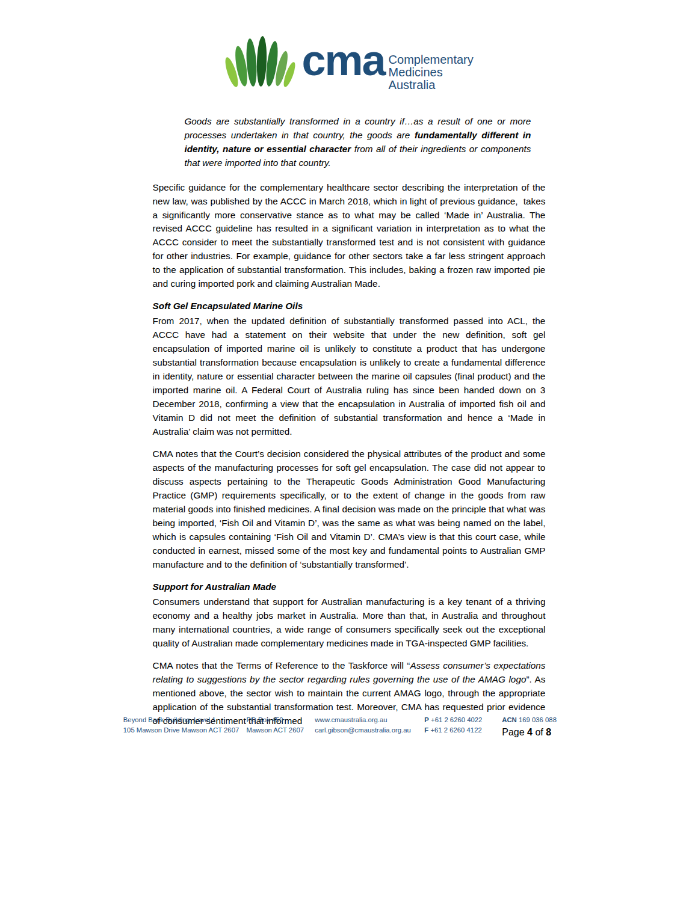cma Complementary
Medicines
Australia
Goods are substantially transformed in a country if…as a result of one or more processes undertaken in that country, the goods are fundamentally different in identity, nature or essential character from all of their ingredients or components that were imported into that country.
Specific guidance for the complementary healthcare sector describing the interpretation of the new law, was published by the ACCC in March 2018, which in light of previous guidance, takes a significantly more conservative stance as to what may be called ‘Made in’ Australia. The revised ACCC guideline has resulted in a significant variation in interpretation as to what the ACCC consider to meet the substantially transformed test and is not consistent with guidance for other industries. For example, guidance for other sectors take a far less stringent approach to the application of substantial transformation. This includes, baking a frozen raw imported pie and curing imported pork and claiming Australian Made.
Soft Gel Encapsulated Marine Oils
From 2017, when the updated definition of substantially transformed passed into ACL, the ACCC have had a statement on their website that under the new definition, soft gel encapsulation of imported marine oil is unlikely to constitute a product that has undergone substantial transformation because encapsulation is unlikely to create a fundamental difference in identity, nature or essential character between the marine oil capsules (final product) and the imported marine oil. A Federal Court of Australia ruling has since been handed down on 3 December 2018, confirming a view that the encapsulation in Australia of imported fish oil and Vitamin D did not meet the definition of substantial transformation and hence a ‘Made in Australia’ claim was not permitted.
CMA notes that the Court’s decision considered the physical attributes of the product and some aspects of the manufacturing processes for soft gel encapsulation. The case did not appear to discuss aspects pertaining to the Therapeutic Goods Administration Good Manufacturing Practice (GMP) requirements specifically, or to the extent of change in the goods from raw material goods into finished medicines. A final decision was made on the principle that what was being imported, ‘Fish Oil and Vitamin D’, was the same as what was being named on the label, which is capsules containing ‘Fish Oil and Vitamin D’. CMA’s view is that this court case, while conducted in earnest, missed some of the most key and fundamental points to Australian GMP manufacture and to the definition of ‘substantially transformed’.
Support for Australian Made
Consumers understand that support for Australian manufacturing is a key tenant of a thriving economy and a healthy jobs market in Australia. More than that, in Australia and throughout many international countries, a wide range of consumers specifically seek out the exceptional quality of Australian made complementary medicines made in TGA-inspected GMP facilities.
CMA notes that the Terms of Reference to the Taskforce will “Assess consumer’s expectations relating to suggestions by the sector regarding rules governing the use of the AMAG logo”. As mentioned above, the sector wish to maintain the current AMAG logo, through the appropriate application of the substantial transformation test. Moreover, CMA has requested prior evidence of consumer sentiment that informed
| Beyond Bank Building, Level 1 | PO Box 450 | www.cmaustralia.org.au | P +61 2 6260 4022 | ACN 169 036 088 |
| 105 Mawson Drive Mawson ACT 2607 | Mawson ACT 2607 | carl.gibson@cmaustralia.org.au | F +61 2 6260 4122 | Page 4 of 8 |